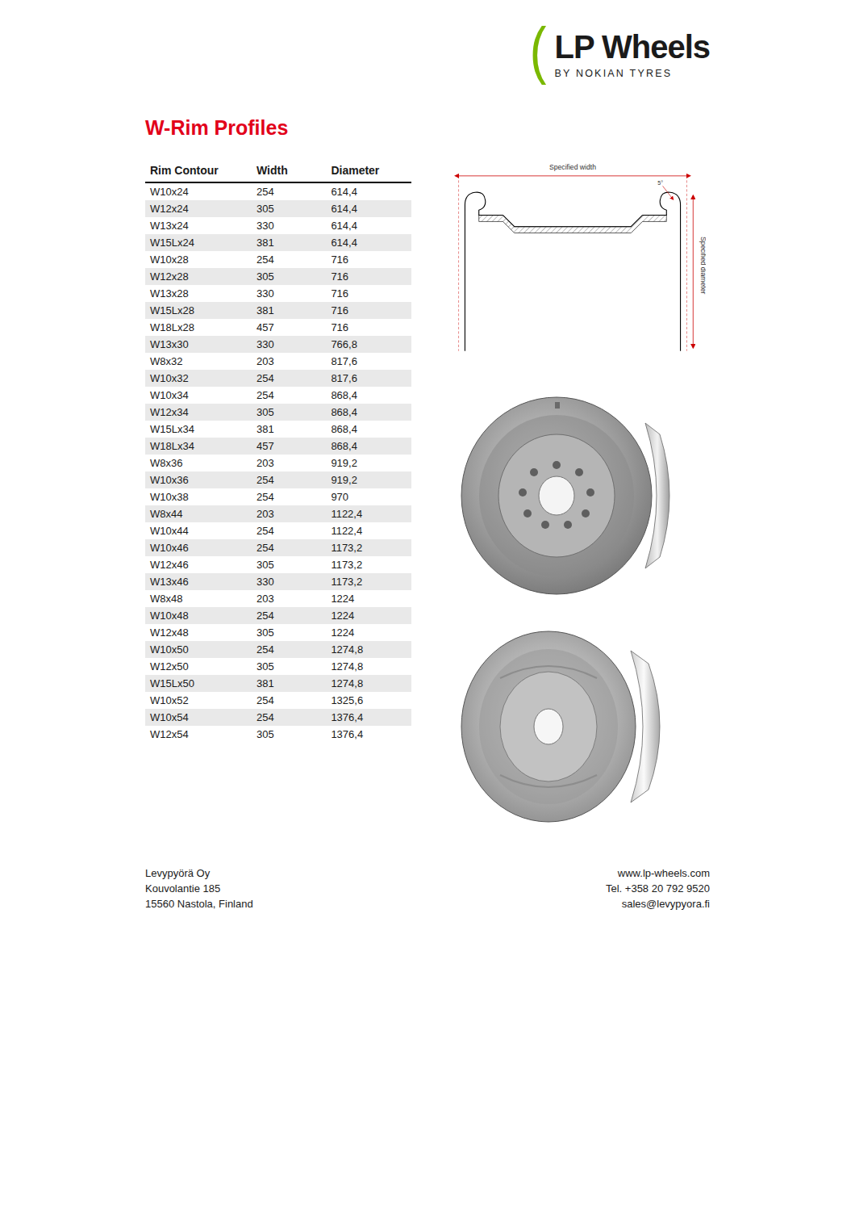(
LP Wheels
BY NOKIAN TYRES
W-Rim Profiles
| Rim Contour | Width | Diameter |
| --- | --- | --- |
| W10x24 | 254 | 614,4 |
| W12x24 | 305 | 614,4 |
| W13x24 | 330 | 614,4 |
| W15Lx24 | 381 | 614,4 |
| W10x28 | 254 | 716 |
| W12x28 | 305 | 716 |
| W13x28 | 330 | 716 |
| W15Lx28 | 381 | 716 |
| W18Lx28 | 457 | 716 |
| W13x30 | 330 | 766,8 |
| W8x32 | 203 | 817,6 |
| W10x32 | 254 | 817,6 |
| W10x34 | 254 | 868,4 |
| W12x34 | 305 | 868,4 |
| W15Lx34 | 381 | 868,4 |
| W18Lx34 | 457 | 868,4 |
| W8x36 | 203 | 919,2 |
| W10x36 | 254 | 919,2 |
| W10x38 | 254 | 970 |
| W8x44 | 203 | 1122,4 |
| W10x44 | 254 | 1122,4 |
| W10x46 | 254 | 1173,2 |
| W12x46 | 305 | 1173,2 |
| W13x46 | 330 | 1173,2 |
| W8x48 | 203 | 1224 |
| W10x48 | 254 | 1224 |
| W12x48 | 305 | 1224 |
| W10x50 | 254 | 1274,8 |
| W12x50 | 305 | 1274,8 |
| W15Lx50 | 381 | 1274,8 |
| W10x52 | 254 | 1325,6 |
| W10x54 | 254 | 1376,4 |
| W12x54 | 305 | 1376,4 |
Specified width Specified diameter 5°
Levypyörä Oy Kouvolantie 185 15560 Nastola, Finland
www.lp-wheels.com Tel. +358 20 792 9520 sales@levypyora.fi